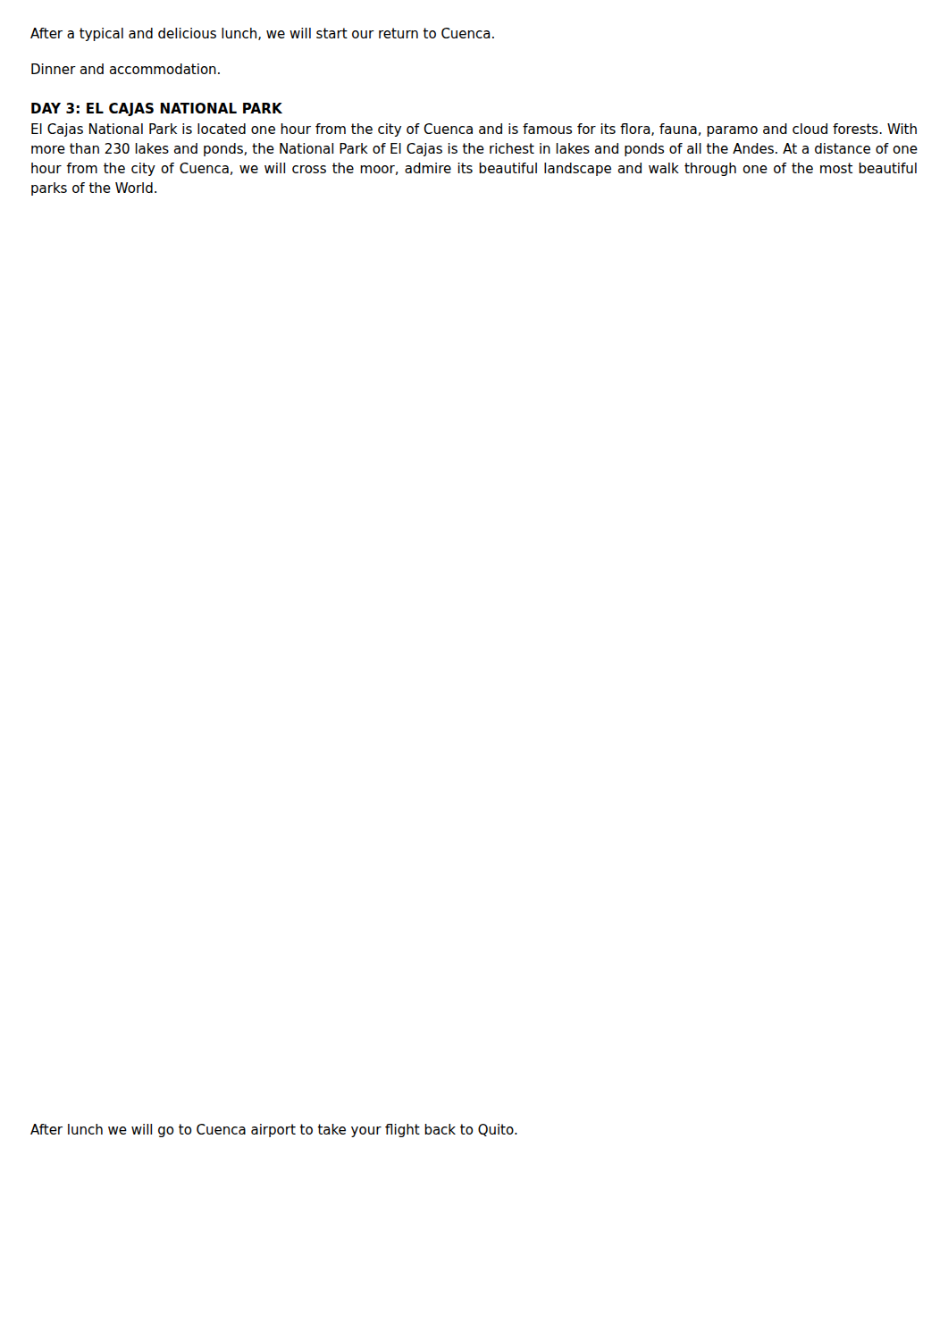After a typical and delicious lunch, we will start our return to Cuenca.
Dinner and accommodation.
DAY 3: EL CAJAS NATIONAL PARK
El Cajas National Park is located one hour from the city of Cuenca and is famous for its flora, fauna, paramo and cloud forests. With more than 230 lakes and ponds, the National Park of El Cajas is the richest in lakes and ponds of all the Andes. At a distance of one hour from the city of Cuenca, we will cross the moor, admire its beautiful landscape and walk through one of the most beautiful parks of the World.
After lunch we will go to Cuenca airport to take your flight back to Quito.